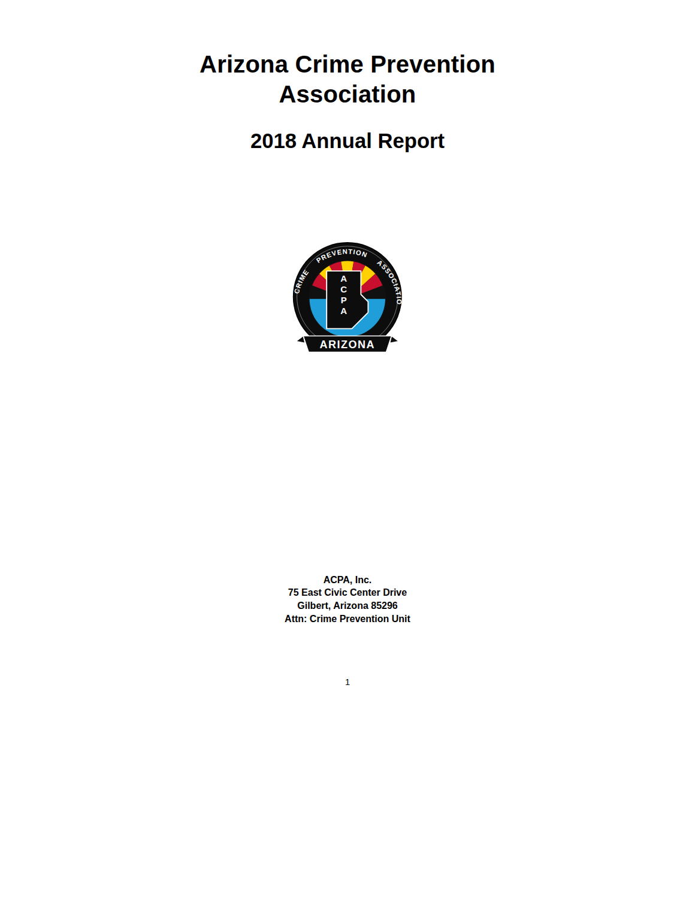Arizona Crime Prevention Association
2018 Annual Report
A C P A CRIME PREVENTION ASSOCIATION ARIZONA
ACPA, Inc.
75 East Civic Center Drive
Gilbert, Arizona 85296
Attn: Crime Prevention Unit
1